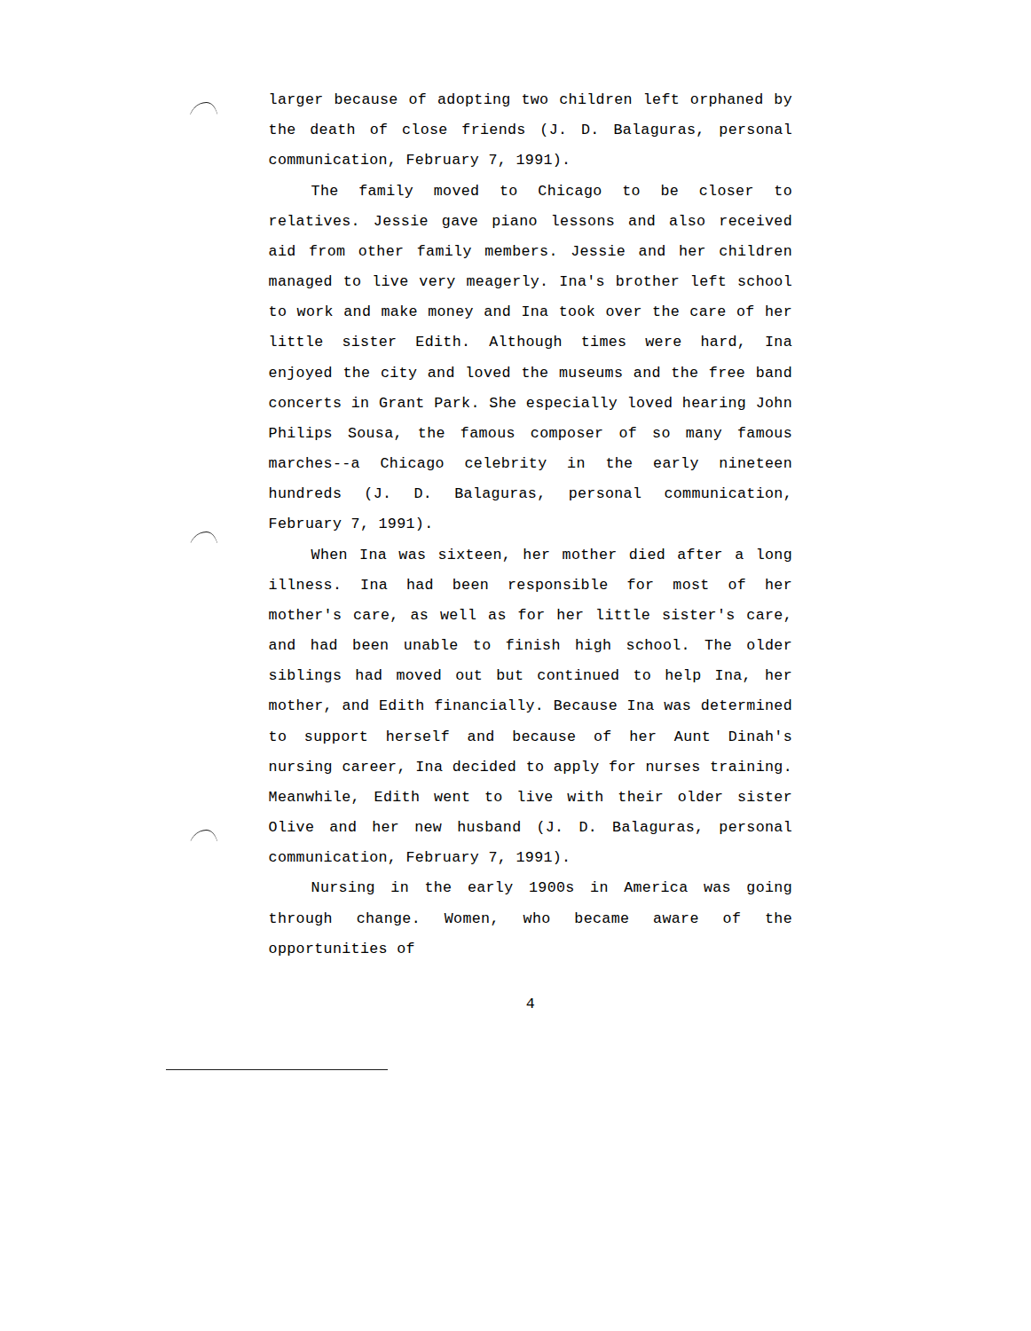larger because of adopting two children left orphaned by the death of close friends (J. D. Balaguras, personal communication, February 7, 1991).
The family moved to Chicago to be closer to relatives. Jessie gave piano lessons and also received aid from other family members. Jessie and her children managed to live very meagerly. Ina's brother left school to work and make money and Ina took over the care of her little sister Edith. Although times were hard, Ina enjoyed the city and loved the museums and the free band concerts in Grant Park. She especially loved hearing John Philips Sousa, the famous composer of so many famous marches--a Chicago celebrity in the early nineteen hundreds (J. D. Balaguras, personal communication, February 7, 1991).
When Ina was sixteen, her mother died after a long illness. Ina had been responsible for most of her mother's care, as well as for her little sister's care, and had been unable to finish high school. The older siblings had moved out but continued to help Ina, her mother, and Edith financially. Because Ina was determined to support herself and because of her Aunt Dinah's nursing career, Ina decided to apply for nurses training. Meanwhile, Edith went to live with their older sister Olive and her new husband (J. D. Balaguras, personal communication, February 7, 1991).
Nursing in the early 1900s in America was going through change. Women, who became aware of the opportunities of
4